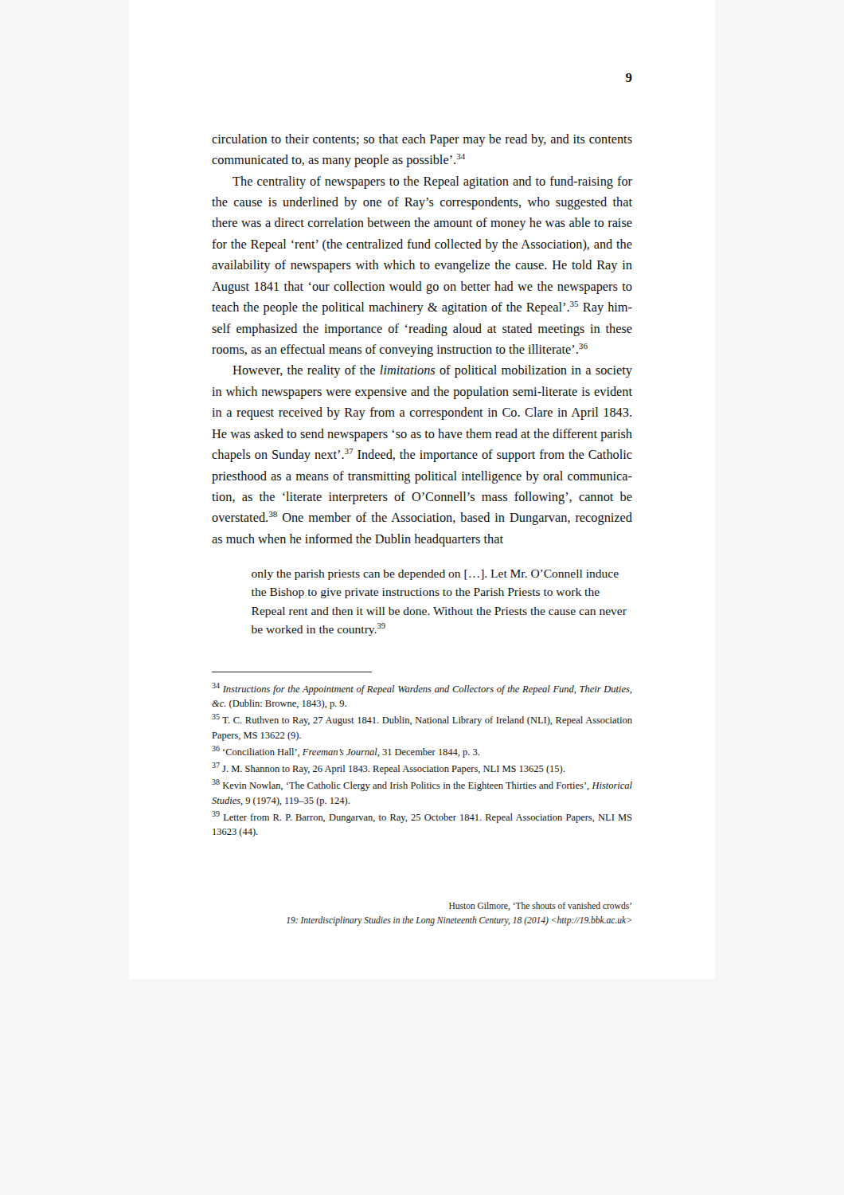9
circulation to their contents; so that each Paper may be read by, and its contents communicated to, as many people as possible’.34
The centrality of newspapers to the Repeal agitation and to fund-raising for the cause is underlined by one of Ray’s correspondents, who suggested that there was a direct correlation between the amount of money he was able to raise for the Repeal ‘rent’ (the centralized fund collected by the Association), and the availability of newspapers with which to evangelize the cause. He told Ray in August 1841 that ‘our collection would go on better had we the newspapers to teach the people the political machinery & agitation of the Repeal’.35 Ray himself emphasized the importance of ‘reading aloud at stated meetings in these rooms, as an effectual means of conveying instruction to the illiterate’.36
However, the reality of the limitations of political mobilization in a society in which newspapers were expensive and the population semi-literate is evident in a request received by Ray from a correspondent in Co. Clare in April 1843. He was asked to send newspapers ‘so as to have them read at the different parish chapels on Sunday next’.37 Indeed, the importance of support from the Catholic priesthood as a means of transmitting political intelligence by oral communication, as the ‘literate interpreters of O’Connell’s mass following’, cannot be overstated.38 One member of the Association, based in Dungarvan, recognized as much when he informed the Dublin headquarters that
only the parish priests can be depended on […]. Let Mr. O’Connell induce the Bishop to give private instructions to the Parish Priests to work the Repeal rent and then it will be done. Without the Priests the cause can never be worked in the country.39
34 Instructions for the Appointment of Repeal Wardens and Collectors of the Repeal Fund, Their Duties, &c. (Dublin: Browne, 1843), p. 9.
35 T. C. Ruthven to Ray, 27 August 1841. Dublin, National Library of Ireland (NLI), Repeal Association Papers, MS 13622 (9).
36 ‘Conciliation Hall’, Freeman’s Journal, 31 December 1844, p. 3.
37 J. M. Shannon to Ray, 26 April 1843. Repeal Association Papers, NLI MS 13625 (15).
38 Kevin Nowlan, ‘The Catholic Clergy and Irish Politics in the Eighteen Thirties and Forties’, Historical Studies, 9 (1974), 119–35 (p. 124).
39 Letter from R. P. Barron, Dungarvan, to Ray, 25 October 1841. Repeal Association Papers, NLI MS 13623 (44).
Huston Gilmore, ‘The shouts of vanished crowds’
19: Interdisciplinary Studies in the Long Nineteenth Century, 18 (2014) <http://19.bbk.ac.uk>